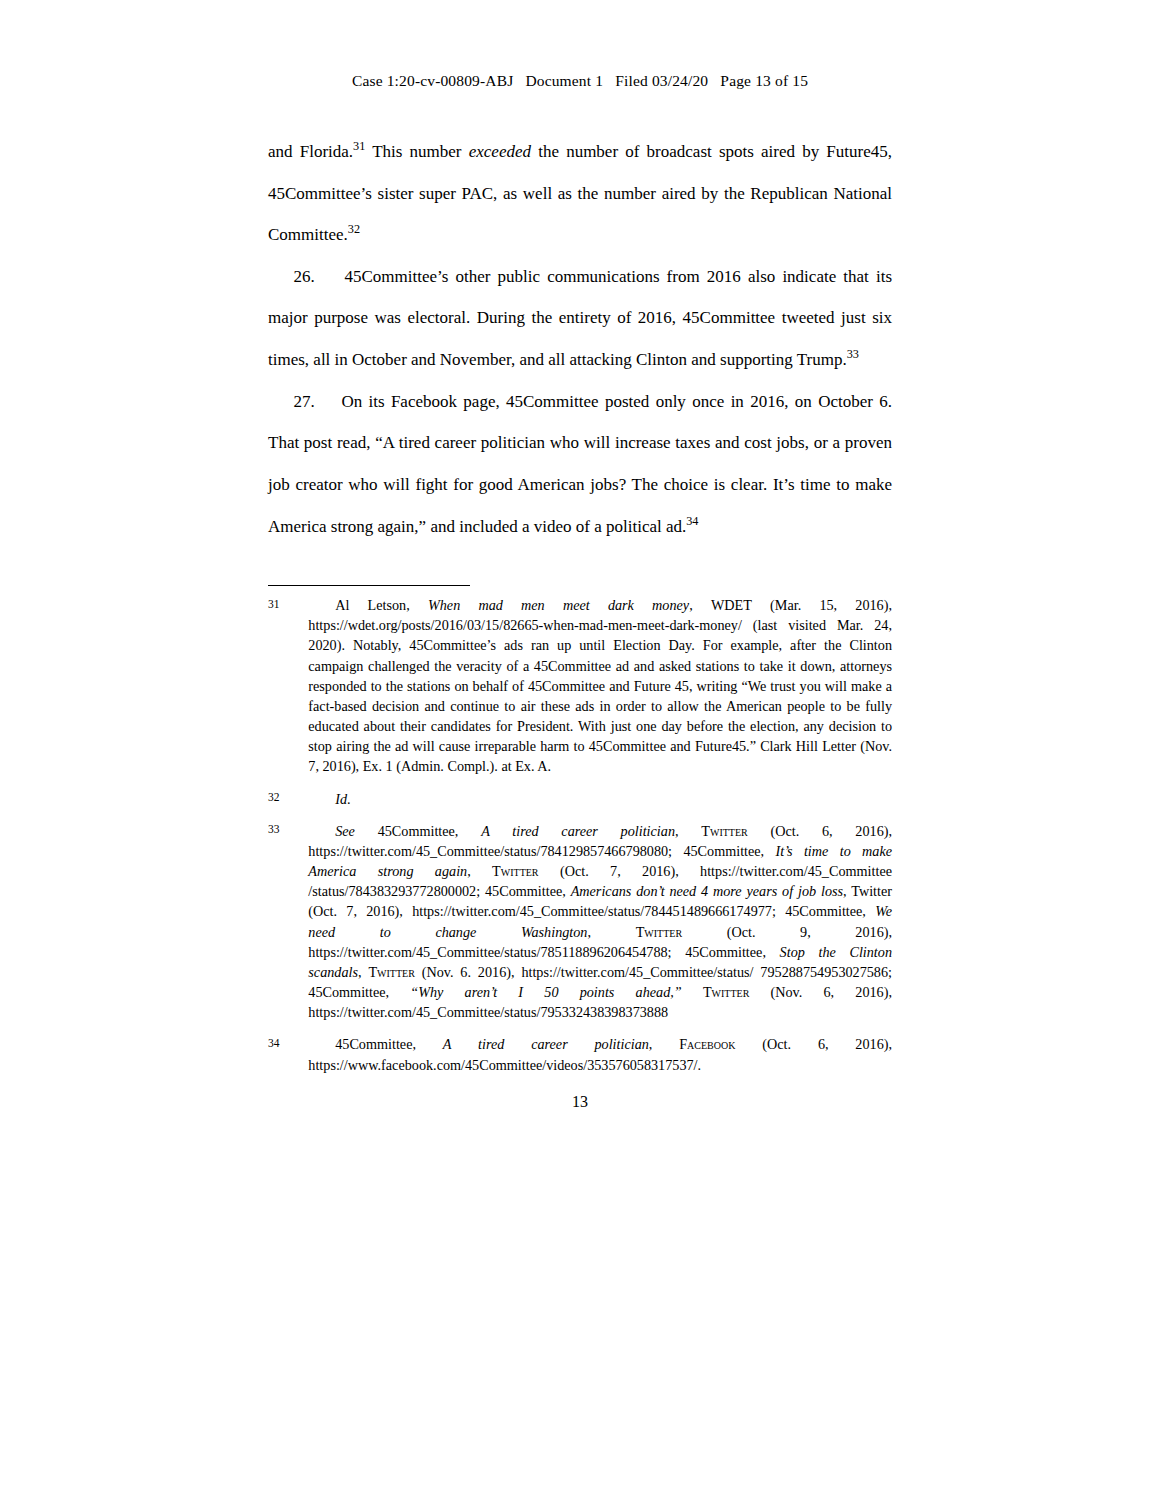Case 1:20-cv-00809-ABJ Document 1 Filed 03/24/20 Page 13 of 15
and Florida.31 This number exceeded the number of broadcast spots aired by Future45, 45Committee’s sister super PAC, as well as the number aired by the Republican National Committee.32
26. 45Committee’s other public communications from 2016 also indicate that its major purpose was electoral. During the entirety of 2016, 45Committee tweeted just six times, all in October and November, and all attacking Clinton and supporting Trump.33
27. On its Facebook page, 45Committee posted only once in 2016, on October 6. That post read, “A tired career politician who will increase taxes and cost jobs, or a proven job creator who will fight for good American jobs? The choice is clear. It’s time to make America strong again,” and included a video of a political ad.34
31
Al Letson, When mad men meet dark money, WDET (Mar. 15, 2016), https://wdet.org/posts/2016/03/15/82665-when-mad-men-meet-dark-money/ (last visited Mar. 24, 2020). Notably, 45Committee’s ads ran up until Election Day. For example, after the Clinton campaign challenged the veracity of a 45Committee ad and asked stations to take it down, attorneys responded to the stations on behalf of 45Committee and Future 45, writing “We trust you will make a fact-based decision and continue to air these ads in order to allow the American people to be fully educated about their candidates for President. With just one day before the election, any decision to stop airing the ad will cause irreparable harm to 45Committee and Future45.” Clark Hill Letter (Nov. 7, 2016), Ex. 1 (Admin. Compl.). at Ex. A.
32
Id.
33
See 45Committee, A tired career politician, Twitter (Oct. 6, 2016), https://twitter.com/45_Committee/status/784129857466798080; 45Committee, It’s time to make America strong again, Twitter (Oct. 7, 2016), https://twitter.com/45_Committee /status/784383293772800002; 45Committee, Americans don’t need 4 more years of job loss, Twitter (Oct. 7, 2016), https://twitter.com/45_Committee/status/784451489666174977; 45Committee, We need to change Washington, Twitter (Oct. 9, 2016), https://twitter.com/45_Committee/status/785118896206454788; 45Committee, Stop the Clinton scandals, Twitter (Nov. 6. 2016), https://twitter.com/45_Committee/status/ 795288754953027586; 45Committee, “Why aren’t I 50 points ahead,” Twitter (Nov. 6, 2016), https://twitter.com/45_Committee/status/795332438398373888
34
45Committee, A tired career politician, Facebook (Oct. 6, 2016), https://www.facebook.com/45Committee/videos/353576058317537/.
13